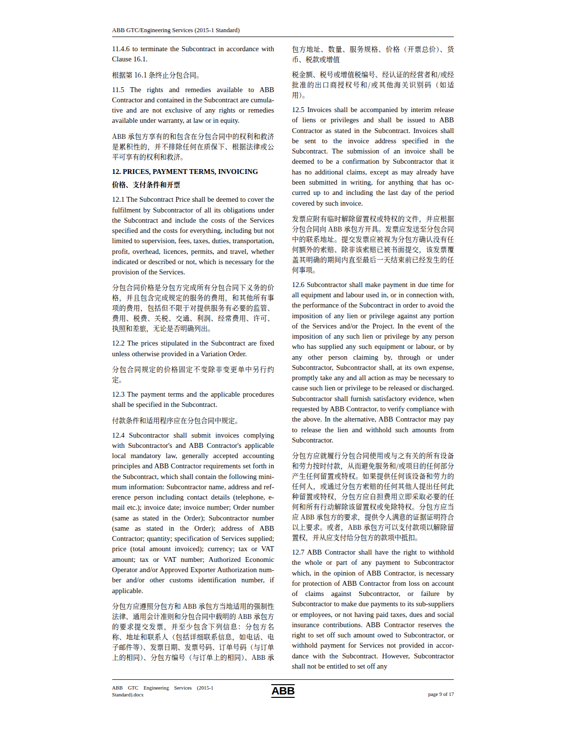ABB GTC/Engineering Services (2015-1 Standard)
11.4.6 to terminate the Subcontract in accordance with Clause 16.1.
根据第 16.1 条终止分包合同。
11.5 The rights and remedies available to ABB Contractor and contained in the Subcontract are cumulative and are not exclusive of any rights or remedies available under warranty, at law or in equity.
ABB 承包方享有的和包含在分包合同中的权利和救济是累积性的，并不排除任何在质保下、根据法律或公平可享有的权利和救济。
12. PRICES, PAYMENT TERMS, INVOICING
价格、支付条件和开票
12.1 The Subcontract Price shall be deemed to cover the fulfilment by Subcontractor of all its obligations under the Subcontract and include the costs of the Services specified and the costs for everything, including but not limited to supervision, fees, taxes, duties, transportation, profit, overhead, licences, permits, and travel, whether indicated or described or not, which is necessary for the provision of the Services.
分包合同价格是分包方完成所有分包合同下义务的价格，并且包含完成规定的服务的费用，和其他所有事项的费用，包括但不限于对提供服务有必要的监管、费用、税费、关税、交通、利润、经常费用、许可、执照和差旅，无论是否明确列出。
12.2 The prices stipulated in the Subcontract are fixed unless otherwise provided in a Variation Order.
分包合同规定的价格固定不变除非变更单中另行约定。
12.3 The payment terms and the applicable procedures shall be specified in the Subcontract.
付款条件和适用程序应在分包合同中规定。
12.4 Subcontractor shall submit invoices complying with Subcontractor's and ABB Contractor's applicable local mandatory law, generally accepted accounting principles and ABB Contractor requirements set forth in the Subcontract, which shall contain the following minimum information: Subcontractor name, address and reference person including contact details (telephone, e-mail etc.); invoice date; invoice number; Order number (same as stated in the Order); Subcontractor number (same as stated in the Order); address of ABB Contractor; quantity; specification of Services supplied; price (total amount invoiced); currency; tax or VAT amount; tax or VAT number; Authorized Economic Operator and/or Approved Exporter Authorization number and/or other customs identification number, if applicable.
分包方应遵照分包方和 ABB 承包方当地适用的强制性法律、通用会计准则和分包合同中载明的 ABB 承包方的要求提交发票，并至少包含下列信息：分包方名称、地址和联系人（包括详细联系信息，如电话、电子邮件等）、发票日期、发票号码、订单号码（与订单上的相同）、分包方编号（与订单上的相同）、ABB 承包方地址、数量、服务规格、价格（开票总价）、货币、税款或增值
税金额、税号或增值税编号、经认证的经营者和/或经批准的出口商授权号和/或其他海关识别码（如适用）。
12.5 Invoices shall be accompanied by interim release of liens or privileges and shall be issued to ABB Contractor as stated in the Subcontract. Invoices shall be sent to the invoice address specified in the Subcontract. The submission of an invoice shall be deemed to be a confirmation by Subcontractor that it has no additional claims, except as may already have been submitted in writing, for anything that has occurred up to and including the last day of the period covered by such invoice.
发票应附有临时解除留置权或特权的文件，并应根据分包合同向 ABB 承包方开具。发票应发送至分包合同中的联系地址。提交发票应被视为分包方确认没有任何额外的索赔、除非该索赔已被书面提交，该发票覆盖其明确的期间内直至最后一天结束前已经发生的任何事项。
12.6 Subcontractor shall make payment in due time for all equipment and labour used in, or in connection with, the performance of the Subcontract in order to avoid the imposition of any lien or privilege against any portion of the Services and/or the Project. In the event of the imposition of any such lien or privilege by any person who has supplied any such equipment or labour, or by any other person claiming by, through or under Subcontractor, Subcontractor shall, at its own expense, promptly take any and all action as may be necessary to cause such lien or privilege to be released or discharged. Subcontractor shall furnish satisfactory evidence, when requested by ABB Contractor, to verify compliance with the above. In the alternative, ABB Contractor may pay to release the lien and withhold such amounts from Subcontractor.
分包方应就履行分包合同使用或与之有关的所有设备和劳力按时付款，从而避免服务和/或项目的任何部分产生任何留置或特权。如果提供任何该设备和劳力的任何人，或通过分包方索赔的任何其他人提出任何此种留置或特权，分包方应自担费用立即采取必要的任何和所有行动解除该留置权或免除特权。分包方应当应 ABB 承包方的要求，提供令人满意的证据证明符合以上要求。或者，ABB 承包方可以支付款项以解除留置权，并从应支付给分包方的款项中抵扣。
12.7 ABB Contractor shall have the right to withhold the whole or part of any payment to Subcontractor which, in the opinion of ABB Contractor, is necessary for protection of ABB Contractor from loss on account of claims against Subcontractor, or failure by Subcontractor to make due payments to its sub-suppliers or employees, or not having paid taxes, dues and social insurance contributions. ABB Contractor reserves the right to set off such amount owed to Subcontractor, or withhold payment for Services not provided in accordance with the Subcontract. However, Subcontractor shall not be entitled to set off any
ABB GTC Engineering Services (2015-1
Standard).docx
ABB
page 9 of 17